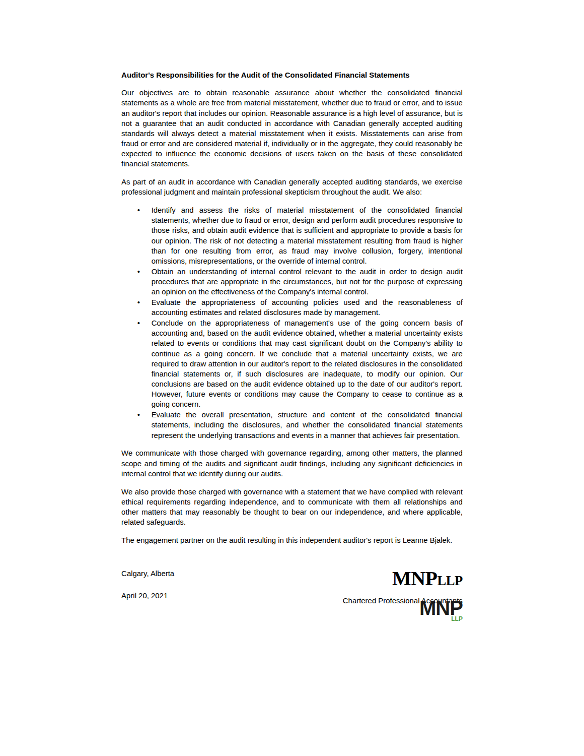Auditor's Responsibilities for the Audit of the Consolidated Financial Statements
Our objectives are to obtain reasonable assurance about whether the consolidated financial statements as a whole are free from material misstatement, whether due to fraud or error, and to issue an auditor's report that includes our opinion. Reasonable assurance is a high level of assurance, but is not a guarantee that an audit conducted in accordance with Canadian generally accepted auditing standards will always detect a material misstatement when it exists. Misstatements can arise from fraud or error and are considered material if, individually or in the aggregate, they could reasonably be expected to influence the economic decisions of users taken on the basis of these consolidated financial statements.
As part of an audit in accordance with Canadian generally accepted auditing standards, we exercise professional judgment and maintain professional skepticism throughout the audit. We also:
Identify and assess the risks of material misstatement of the consolidated financial statements, whether due to fraud or error, design and perform audit procedures responsive to those risks, and obtain audit evidence that is sufficient and appropriate to provide a basis for our opinion. The risk of not detecting a material misstatement resulting from fraud is higher than for one resulting from error, as fraud may involve collusion, forgery, intentional omissions, misrepresentations, or the override of internal control.
Obtain an understanding of internal control relevant to the audit in order to design audit procedures that are appropriate in the circumstances, but not for the purpose of expressing an opinion on the effectiveness of the Company's internal control.
Evaluate the appropriateness of accounting policies used and the reasonableness of accounting estimates and related disclosures made by management.
Conclude on the appropriateness of management's use of the going concern basis of accounting and, based on the audit evidence obtained, whether a material uncertainty exists related to events or conditions that may cast significant doubt on the Company's ability to continue as a going concern. If we conclude that a material uncertainty exists, we are required to draw attention in our auditor's report to the related disclosures in the consolidated financial statements or, if such disclosures are inadequate, to modify our opinion. Our conclusions are based on the audit evidence obtained up to the date of our auditor's report. However, future events or conditions may cause the Company to cease to continue as a going concern.
Evaluate the overall presentation, structure and content of the consolidated financial statements, including the disclosures, and whether the consolidated financial statements represent the underlying transactions and events in a manner that achieves fair presentation.
We communicate with those charged with governance regarding, among other matters, the planned scope and timing of the audits and significant audit findings, including any significant deficiencies in internal control that we identify during our audits.
We also provide those charged with governance with a statement that we have complied with relevant ethical requirements regarding independence, and to communicate with them all relationships and other matters that may reasonably be thought to bear on our independence, and where applicable, related safeguards.
The engagement partner on the audit resulting in this independent auditor's report is Leanne Bjalek.
Calgary, Alberta
April 20, 2021
MNPLLP
Chartered Professional Accountants
MNP LLP